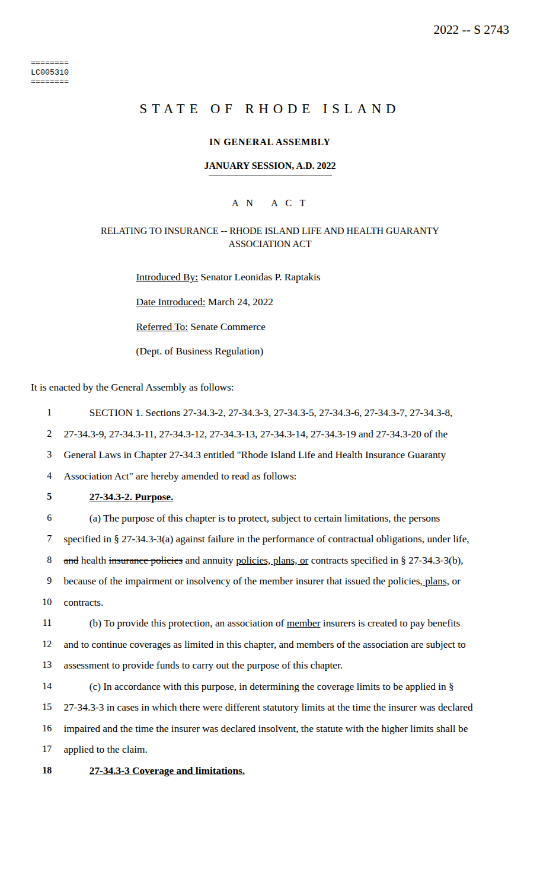2022 -- S 2743
========
LC005310
========
STATE OF RHODE ISLAND
IN GENERAL ASSEMBLY
JANUARY SESSION, A.D. 2022
A N A C T
RELATING TO INSURANCE -- RHODE ISLAND LIFE AND HEALTH GUARANTY
ASSOCIATION ACT
Introduced By: Senator Leonidas P. Raptakis
Date Introduced: March 24, 2022
Referred To: Senate Commerce
(Dept. of Business Regulation)
It is enacted by the General Assembly as follows:
SECTION 1. Sections 27-34.3-2, 27-34.3-3, 27-34.3-5, 27-34.3-6, 27-34.3-7, 27-34.3-8,
27-34.3-9, 27-34.3-11, 27-34.3-12, 27-34.3-13, 27-34.3-14, 27-34.3-19 and 27-34.3-20 of the
General Laws in Chapter 27-34.3 entitled "Rhode Island Life and Health Insurance Guaranty
Association Act" are hereby amended to read as follows:
27-34.3-2. Purpose.
(a) The purpose of this chapter is to protect, subject to certain limitations, the persons
specified in § 27-34.3-3(a) against failure in the performance of contractual obligations, under life,
and health insurance policies and annuity policies, plans, or contracts specified in § 27-34.3-3(b),
because of the impairment or insolvency of the member insurer that issued the policies, plans, or
contracts.
(b) To provide this protection, an association of member insurers is created to pay benefits
and to continue coverages as limited in this chapter, and members of the association are subject to
assessment to provide funds to carry out the purpose of this chapter.
(c) In accordance with this purpose, in determining the coverage limits to be applied in §
27-34.3-3 in cases in which there were different statutory limits at the time the insurer was declared
impaired and the time the insurer was declared insolvent, the statute with the higher limits shall be
applied to the claim.
27-34.3-3 Coverage and limitations.